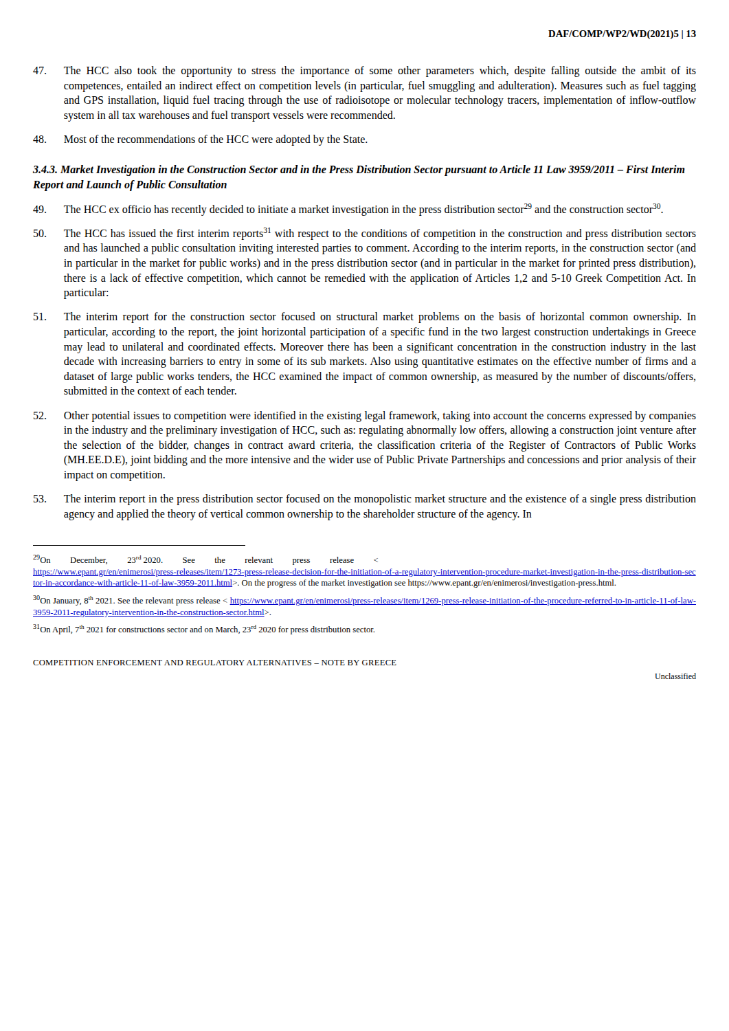DAF/COMP/WP2/WD(2021)5 | 13
47.
The HCC also took the opportunity to stress the importance of some other parameters which, despite falling outside the ambit of its competences, entailed an indirect effect on competition levels (in particular, fuel smuggling and adulteration). Measures such as fuel tagging and GPS installation, liquid fuel tracing through the use of radioisotope or molecular technology tracers, implementation of inflow-outflow system in all tax warehouses and fuel transport vessels were recommended.
48.
Most of the recommendations of the HCC were adopted by the State.
3.4.3. Market Investigation in the Construction Sector and in the Press Distribution Sector pursuant to Article 11 Law 3959/2011 – First Interim Report and Launch of Public Consultation
49.
The HCC ex officio has recently decided to initiate a market investigation in the press distribution sector29 and the construction sector30.
50.
The HCC has issued the first interim reports31 with respect to the conditions of competition in the construction and press distribution sectors and has launched a public consultation inviting interested parties to comment. According to the interim reports, in the construction sector (and in particular in the market for public works) and in the press distribution sector (and in particular in the market for printed press distribution), there is a lack of effective competition, which cannot be remedied with the application of Articles 1,2 and 5-10 Greek Competition Act. In particular:
51.
The interim report for the construction sector focused on structural market problems on the basis of horizontal common ownership. In particular, according to the report, the joint horizontal participation of a specific fund in the two largest construction undertakings in Greece may lead to unilateral and coordinated effects. Moreover there has been a significant concentration in the construction industry in the last decade with increasing barriers to entry in some of its sub markets. Also using quantitative estimates on the effective number of firms and a dataset of large public works tenders, the HCC examined the impact of common ownership, as measured by the number of discounts/offers, submitted in the context of each tender.
52.
Other potential issues to competition were identified in the existing legal framework, taking into account the concerns expressed by companies in the industry and the preliminary investigation of HCC, such as: regulating abnormally low offers, allowing a construction joint venture after the selection of the bidder, changes in contract award criteria, the classification criteria of the Register of Contractors of Public Works (MH.EE.D.E), joint bidding and the more intensive and the wider use of Public Private Partnerships and concessions and prior analysis of their impact on competition.
53.
The interim report in the press distribution sector focused on the monopolistic market structure and the existence of a single press distribution agency and applied the theory of vertical common ownership to the shareholder structure of the agency. In
29 On December, 23rd 2020. See the relevant press release <
https://www.epant.gr/en/enimerosi/press-releases/item/1273-press-release-decision-for-the-initiation-of-a-regulatory-intervention-procedure-market-investigation-in-the-press-distribution-sector-in-accordance-with-article-11-of-law-3959-2011.html>. On the progress of the market investigation see https://www.epant.gr/en/enimerosi/investigation-press.html.
30 On January, 8th 2021. See the relevant press release < https://www.epant.gr/en/enimerosi/press-releases/item/1269-press-release-initiation-of-the-procedure-referred-to-in-article-11-of-law-3959-2011-regulatory-intervention-in-the-construction-sector.html>.
31 On April, 7th 2021 for constructions sector and on March, 23rd 2020 for press distribution sector.
COMPETITION ENFORCEMENT AND REGULATORY ALTERNATIVES – NOTE BY GREECE
Unclassified